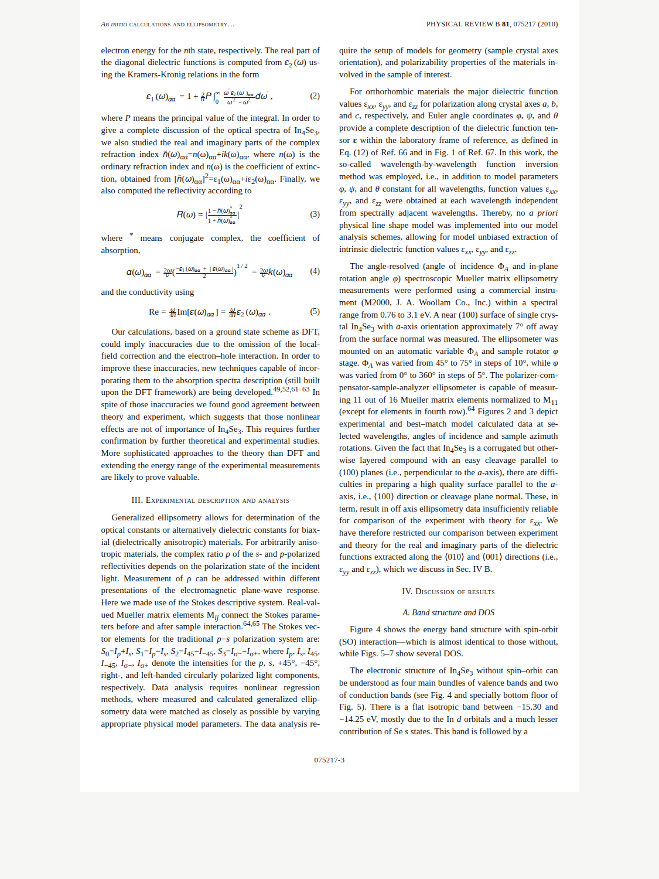Ab initio calculations and ellipsometry…
PHYSICAL REVIEW B 81, 075217 (2010)
electron energy for the nth state, respectively. The real part of the diagonal dielectric functions is computed from ε2(ω) using the Kramers-Kronig relations in the form
ε1(ω)αα =1+ 2πP ∫0∞ ω′ε2(ω′)αα ω′2−ω2 dω′, (2)
where P means the principal value of the integral. In order to give a complete discussion of the optical spectra of In4Se3, we also studied the real and imaginary parts of the complex refraction index n~(ω)αα=n(ω)αα+ik(ω)αα, where n(ω) is the ordinary refraction index and n(ω) is the coefficient of extinction, obtained from [n~(ω)αα]2=ε1(ω)αα+iε2(ω)αα. Finally, we also computed the reflectivity according to
R(ω)= | 1−n~(ω)αα* 1+n~(ω)αα* | 2 (3)
where * means conjugate complex, the coefficient of absorption,
α(ω)αα= 2ωc ( −ε1(ω)αα+|ε(ω)αα| 2 ) 1/2 = 2ωc k(ω)αα (4)
and the conductivity using
Re= ω4π Im[ε(ω)αα] = ω4π ε2(ω)αα. (5)
Our calculations, based on a ground state scheme as DFT, could imply inaccuracies due to the omission of the local-field correction and the electron–hole interaction. In order to improve these inaccuracies, new techniques capable of incorporating them to the absorption spectra description (still built upon the DFT framework) are being developed.49,52,61–63 In spite of those inaccuracies we found good agreement between theory and experiment, which suggests that those nonlinear effects are not of importance of In4Se3. This requires further confirmation by further theoretical and experimental studies. More sophisticated approaches to the theory than DFT and extending the energy range of the experimental measurements are likely to prove valuable.
III. Experimental description and analysis
Generalized ellipsometry allows for determination of the optical constants or alternatively dielectric constants for biaxial (dielectrically anisotropic) materials. For arbitrarily anisotropic materials, the complex ratio ρ of the s- and p-polarized reflectivities depends on the polarization state of the incident light. Measurement of ρ can be addressed within different presentations of the electromagnetic plane-wave response. Here we made use of the Stokes descriptive system. Real-valued Mueller matrix elements Mij connect the Stokes parameters before and after sample interaction.64,65 The Stokes vector elements for the traditional p−s polarization system are: S0=Ip+Is, S1=Ip−Is, S2=I45−I−45, S3=Iσ−−Iσ+, where Ip, Is, I45, I−45, Iσ−, Iσ+ denote the intensities for the p, s, +45°, −45°, right-, and left-handed circularly polarized light components, respectively. Data analysis requires nonlinear regression methods, where measured and calculated generalized ellipsometry data were matched as closely as possible by varying appropriate physical model parameters. The data analysis require the setup of models for geometry (sample crystal axes orientation), and polarizability properties of the materials involved in the sample of interest.
For orthorhombic materials the major dielectric function values εxx, εyy, and εzz for polarization along crystal axes a, b, and c, respectively, and Euler angle coordinates φ, ψ, and θ provide a complete description of the dielectric function tensor ε within the laboratory frame of reference, as defined in Eq. (12) of Ref. 66 and in Fig. 1 of Ref. 67. In this work, the so-called wavelength-by-wavelength function inversion method was employed, i.e., in addition to model parameters φ, ψ, and θ constant for all wavelengths, function values εxx, εyy, and εzz were obtained at each wavelength independent from spectrally adjacent wavelengths. Thereby, no a priori physical line shape model was implemented into our model analysis schemes, allowing for model unbiased extraction of intrinsic dielectric function values εxx, εyy, and εzz.
The angle-resolved (angle of incidence ΦA and in-plane rotation angle φ) spectroscopic Mueller matrix ellipsometry measurements were performed using a commercial instrument (M2000, J. A. Woollam Co., Inc.) within a spectral range from 0.76 to 3.1 eV. A near (100) surface of single crystal In4Se3 with a-axis orientation approximately 7° off away from the surface normal was measured. The ellipsometer was mounted on an automatic variable ΦA and sample rotator φ stage. ΦA was varied from 45° to 75° in steps of 10°, while φ was varied from 0° to 360° in steps of 5°. The polarizer-compensator-sample-analyzer ellipsometer is capable of measuring 11 out of 16 Mueller matrix elements normalized to M11 (except for elements in fourth row).64 Figures 2 and 3 depict experimental and best–match model calculated data at selected wavelengths, angles of incidence and sample azimuth rotations. Given the fact that In4Se3 is a corrugated but otherwise layered compound with an easy cleavage parallel to (100) planes (i.e., perpendicular to the a-axis), there are difficulties in preparing a high quality surface parallel to the a-axis, i.e., ⟨100⟩ direction or cleavage plane normal. These, in term, result in off axis ellipsometry data insufficiently reliable for comparison of the experiment with theory for εxx. We have therefore restricted our comparison between experiment and theory for the real and imaginary parts of the dielectric functions extracted along the ⟨010⟩ and ⟨001⟩ directions (i.e., εyy and εzz), which we discuss in Sec. IV B.
IV. Discussion of results
A. Band structure and DOS
Figure 4 shows the energy band structure with spin-orbit (SO) interaction—which is almost identical to those without, while Figs. 5–7 show several DOS.
The electronic structure of In4Se3 without spin–orbit can be understood as four main bundles of valence bands and two of conduction bands (see Fig. 4 and specially bottom floor of Fig. 5). There is a flat isotropic band between −15.30 and −14.25 eV, mostly due to the In d orbitals and a much lesser contribution of Se s states. This band is followed by a
075217-3